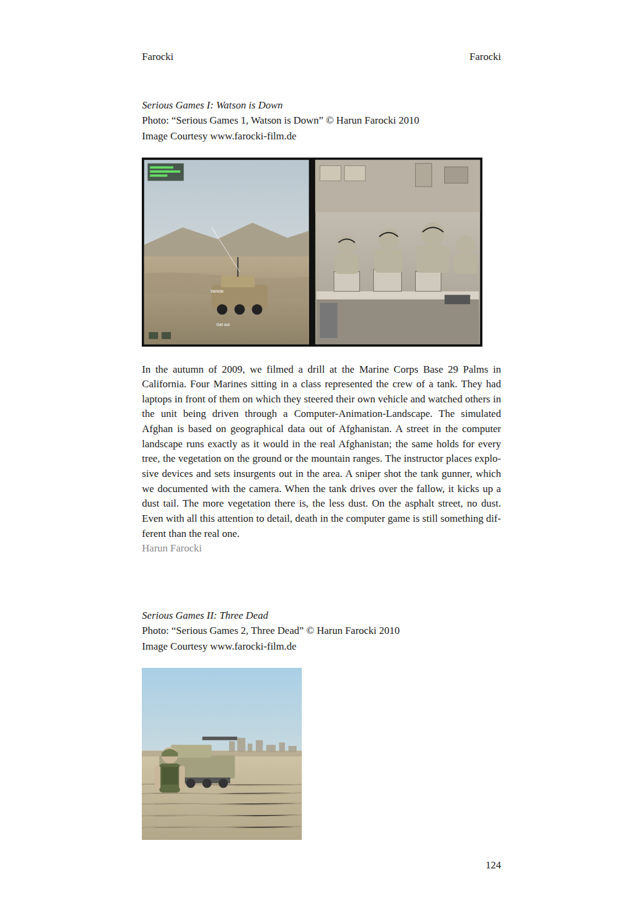Farocki Farocki
Serious Games I: Watson is Down
Photo: “Serious Games 1, Watson is Down” © Harun Farocki 2010
Image Courtesy www.farocki-film.de
In the autumn of 2009, we filmed a drill at the Marine Corps Base 29 Palms in California. Four Marines sitting in a class represented the crew of a tank. They had laptops in front of them on which they steered their own vehicle and watched others in the unit being driven through a Computer-Animation-Landscape. The simulated Afghan is based on geographical data out of Afghanistan. A street in the computer landscape runs exactly as it would in the real Afghanistan; the same holds for every tree, the vegetation on the ground or the mountain ranges. The instructor places explosive devices and sets insurgents out in the area. A sniper shot the tank gunner, which we documented with the camera. When the tank drives over the fallow, it kicks up a dust tail. The more vegetation there is, the less dust. On the asphalt street, no dust. Even with all this attention to detail, death in the computer game is still something different than the real one.
Harun Farocki
Serious Games II: Three Dead
Photo: “Serious Games 2, Three Dead” © Harun Farocki 2010
Image Courtesy www.farocki-film.de
124